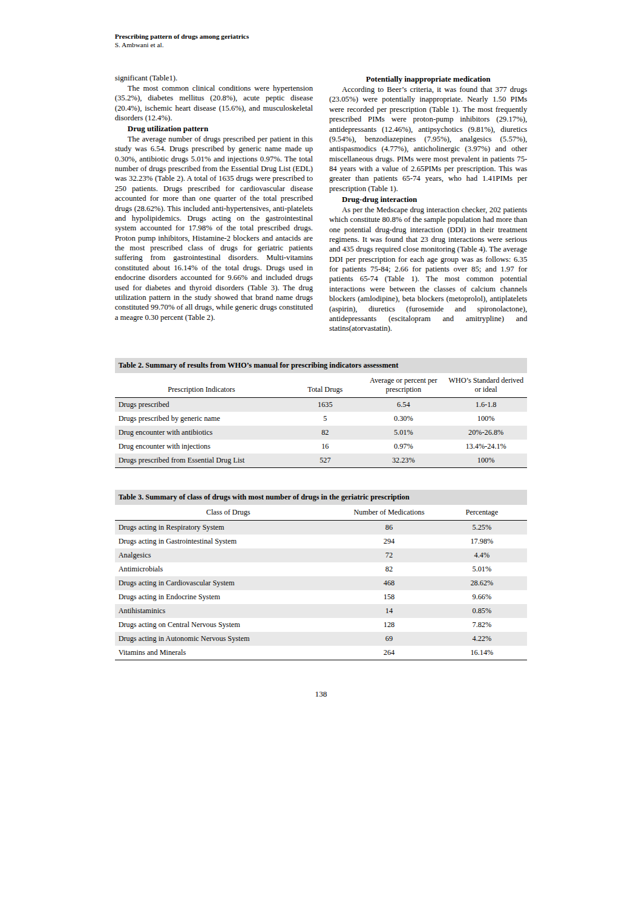Prescribing pattern of drugs among geriatrics
S. Ambwani et al.
significant (Table1).
The most common clinical conditions were hypertension (35.2%), diabetes mellitus (20.8%), acute peptic disease (20.4%), ischemic heart disease (15.6%), and musculoskeletal disorders (12.4%).
Drug utilization pattern
The average number of drugs prescribed per patient in this study was 6.54. Drugs prescribed by generic name made up 0.30%, antibiotic drugs 5.01% and injections 0.97%. The total number of drugs prescribed from the Essential Drug List (EDL) was 32.23% (Table 2). A total of 1635 drugs were prescribed to 250 patients. Drugs prescribed for cardiovascular disease accounted for more than one quarter of the total prescribed drugs (28.62%). This included anti-hypertensives, anti-platelets and hypolipidemics. Drugs acting on the gastrointestinal system accounted for 17.98% of the total prescribed drugs. Proton pump inhibitors, Histamine-2 blockers and antacids are the most prescribed class of drugs for geriatric patients suffering from gastrointestinal disorders. Multi-vitamins constituted about 16.14% of the total drugs. Drugs used in endocrine disorders accounted for 9.66% and included drugs used for diabetes and thyroid disorders (Table 3). The drug utilization pattern in the study showed that brand name drugs constituted 99.70% of all drugs, while generic drugs constituted a meagre 0.30 percent (Table 2).
Potentially inappropriate medication
According to Beer’s criteria, it was found that 377 drugs (23.05%) were potentially inappropriate. Nearly 1.50 PIMs were recorded per prescription (Table 1). The most frequently prescribed PIMs were proton-pump inhibitors (29.17%), antidepressants (12.46%), antipsychotics (9.81%), diuretics (9.54%), benzodiazepines (7.95%), analgesics (5.57%), antispasmodics (4.77%), anticholinergic (3.97%) and other miscellaneous drugs. PIMs were most prevalent in patients 75-84 years with a value of 2.65PIMs per prescription. This was greater than patients 65-74 years, who had 1.41PIMs per prescription (Table 1).
Drug-drug interaction
As per the Medscape drug interaction checker, 202 patients which constitute 80.8% of the sample population had more than one potential drug-drug interaction (DDI) in their treatment regimens. It was found that 23 drug interactions were serious and 435 drugs required close monitoring (Table 4). The average DDI per prescription for each age group was as follows: 6.35 for patients 75-84; 2.66 for patients over 85; and 1.97 for patients 65-74 (Table 1). The most common potential interactions were between the classes of calcium channels blockers (amlodipine), beta blockers (metoprolol), antiplatelets (aspirin), diuretics (furosemide and spironolactone), antidepressants (escitalopram and amitrypline) and statins(atorvastatin).
Table 2. Summary of results from WHO’s manual for prescribing indicators assessment
| Prescription Indicators | Total Drugs | Average or percent per prescription | WHO’s Standard derived or ideal |
| --- | --- | --- | --- |
| Drugs prescribed | 1635 | 6.54 | 1.6-1.8 |
| Drugs prescribed by generic name | 5 | 0.30% | 100% |
| Drug encounter with antibiotics | 82 | 5.01% | 20%-26.8% |
| Drug encounter with injections | 16 | 0.97% | 13.4%-24.1% |
| Drugs prescribed from Essential Drug List | 527 | 32.23% | 100% |
Table 3. Summary of class of drugs with most number of drugs in the geriatric prescription
| Class of Drugs | Number of Medications | Percentage |
| --- | --- | --- |
| Drugs acting in Respiratory System | 86 | 5.25% |
| Drugs acting in Gastrointestinal System | 294 | 17.98% |
| Analgesics | 72 | 4.4% |
| Antimicrobials | 82 | 5.01% |
| Drugs acting in Cardiovascular System | 468 | 28.62% |
| Drugs acting in Endocrine System | 158 | 9.66% |
| Antihistaminics | 14 | 0.85% |
| Drugs acting on Central Nervous System | 128 | 7.82% |
| Drugs acting in Autonomic Nervous System | 69 | 4.22% |
| Vitamins and Minerals | 264 | 16.14% |
138